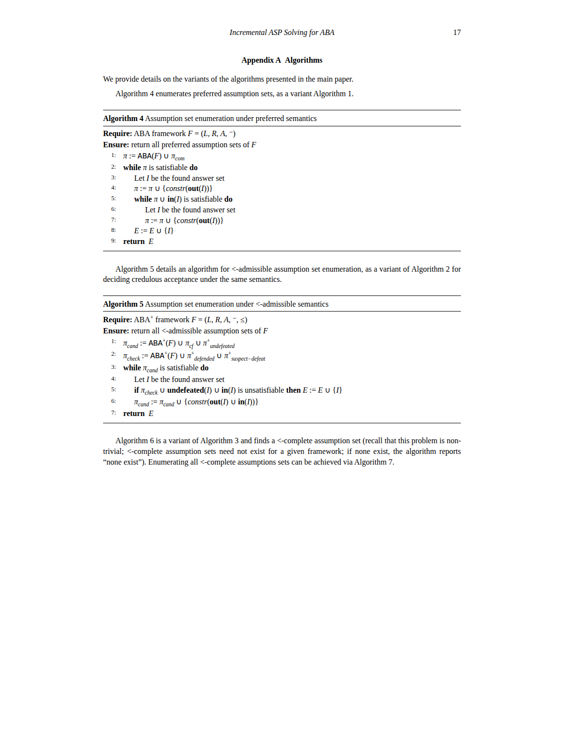Incremental ASP Solving for ABA 17
Appendix A Algorithms
We provide details on the variants of the algorithms presented in the main paper.
Algorithm 4 enumerates preferred assumption sets, as a variant Algorithm 1.
Algorithm 4 Assumption set enumeration under preferred semantics
Require: ABA framework F = (L, R, A, ⁻)
Ensure: return all preferred assumption sets of F
π := ABA(F) ∪ πcom
while π is satisfiable do
Let I be the found answer set
π := π ∪ {constr(out(I))}
while π ∪ in(I) is satisfiable do
Let I be the found answer set
π := π ∪ {constr(out(I))}
E := E ∪ {I}
return E
Algorithm 5 details an algorithm for <-admissible assumption set enumeration, as a variant of Algorithm 2 for deciding credulous acceptance under the same semantics.
Algorithm 5 Assumption set enumeration under <-admissible semantics
Require: ABA+ framework F = (L, R, A, ⁻, ≤)
Ensure: return all <-admissible assumption sets of F
πcand := ABA+(F) ∪ πcf ∪ π+undefeated
πcheck := ABA+(F) ∪ π+defended ∪ π+suspect−defeat
while πcand is satisfiable do
Let I be the found answer set
if πcheck ∪ undefeated(I) ∪ in(I) is unsatisfiable then E := E ∪ {I}
πcand := πcand ∪ {constr(out(I) ∪ in(I))}
return E
Algorithm 6 is a variant of Algorithm 3 and finds a <-complete assumption set (recall that this problem is non-trivial; <-complete assumption sets need not exist for a given framework; if none exist, the algorithm reports “none exist”). Enumerating all <-complete assumptions sets can be achieved via Algorithm 7.